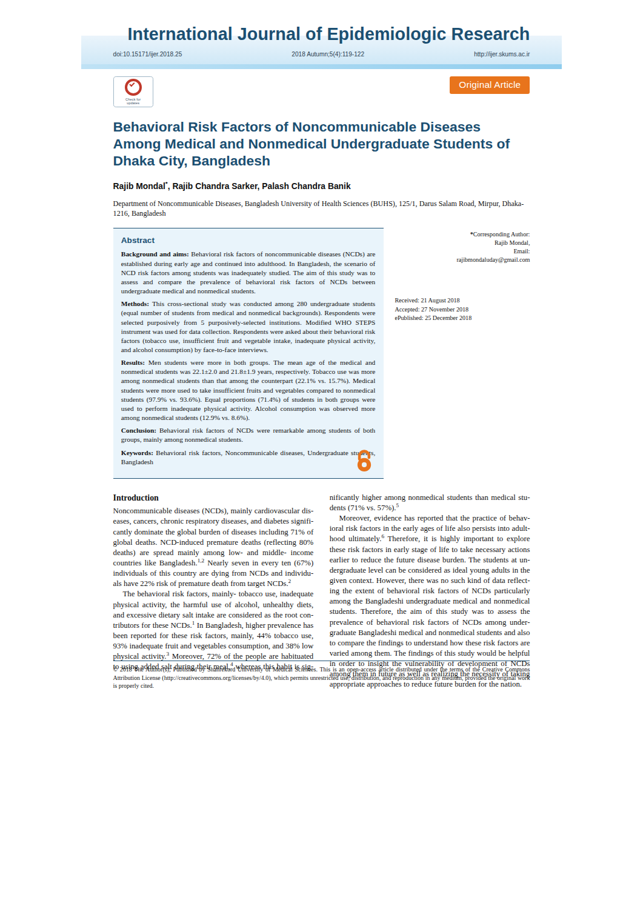International Journal of Epidemiologic Research
doi:10.15171/ijer.2018.25
2018 Autumn;5(4):119-122
http://ijer.skums.ac.ir
Check for
updates
Original Article
Behavioral Risk Factors of Noncommunicable Diseases Among Medical and Nonmedical Undergraduate Students of Dhaka City, Bangladesh
Rajib Mondal*, Rajib Chandra Sarker, Palash Chandra Banik
Department of Noncommunicable Diseases, Bangladesh University of Health Sciences (BUHS), 125/1, Darus Salam Road, Mirpur, Dhaka-1216, Bangladesh
Abstract
Background and aims: Behavioral risk factors of noncommunicable diseases (NCDs) are established during early age and continued into adulthood. In Bangladesh, the scenario of NCD risk factors among students was inadequately studied. The aim of this study was to assess and compare the prevalence of behavioral risk factors of NCDs between undergraduate medical and nonmedical students.
Methods: This cross-sectional study was conducted among 280 undergraduate students (equal number of students from medical and nonmedical backgrounds). Respondents were selected purposively from 5 purposively-selected institutions. Modified WHO STEPS instrument was used for data collection. Respondents were asked about their behavioral risk factors (tobacco use, insufficient fruit and vegetable intake, inadequate physical activity, and alcohol consumption) by face-to-face interviews.
Results: Men students were more in both groups. The mean age of the medical and nonmedical students was 22.1±2.0 and 21.8±1.9 years, respectively. Tobacco use was more among nonmedical students than that among the counterpart (22.1% vs. 15.7%). Medical students were more used to take insufficient fruits and vegetables compared to nonmedical students (97.9% vs. 93.6%). Equal proportions (71.4%) of students in both groups were used to perform inadequate physical activity. Alcohol consumption was observed more among nonmedical students (12.9% vs. 8.6%).
Conclusion: Behavioral risk factors of NCDs were remarkable among students of both groups, mainly among nonmedical students.
Keywords: Behavioral risk factors, Noncommunicable diseases, Undergraduate students, Bangladesh
*Corresponding Author:
Rajib Mondal,
Email:
rajibmondaluday@gmail.com
Received: 21 August 2018
Accepted: 27 November 2018
ePublished: 25 December 2018
Introduction
Noncommunicable diseases (NCDs), mainly cardiovascular diseases, cancers, chronic respiratory diseases, and diabetes significantly dominate the global burden of diseases including 71% of global deaths. NCD-induced premature deaths (reflecting 80% deaths) are spread mainly among low- and middle- income countries like Bangladesh.1,2 Nearly seven in every ten (67%) individuals of this country are dying from NCDs and individuals have 22% risk of premature death from target NCDs.2
The behavioral risk factors, mainly- tobacco use, inadequate physical activity, the harmful use of alcohol, unhealthy diets, and excessive dietary salt intake are considered as the root contributors for these NCDs.1 In Bangladesh, higher prevalence has been reported for these risk factors, mainly, 44% tobacco use, 93% inadequate fruit and vegetables consumption, and 38% low physical activity.3 Moreover, 72% of the people are habituated to using added salt during their meal,4 whereas this habit is significantly higher among nonmedical students than medical students (71% vs. 57%).5
Moreover, evidence has reported that the practice of behavioral risk factors in the early ages of life also persists into adulthood ultimately.6 Therefore, it is highly important to explore these risk factors in early stage of life to take necessary actions earlier to reduce the future disease burden. The students at undergraduate level can be considered as ideal young adults in the given context. However, there was no such kind of data reflecting the extent of behavioral risk factors of NCDs particularly among the Bangladeshi undergraduate medical and nonmedical students. Therefore, the aim of this study was to assess the prevalence of behavioral risk factors of NCDs among undergraduate Bangladeshi medical and nonmedical students and also to compare the findings to understand how these risk factors are varied among them. The findings of this study would be helpful in order to insight the vulnerability of development of NCDs among them in future as well as realizing the necessity of taking appropriate approaches to reduce future burden for the nation.
© 2018 The Author(s); Published by Shahrekord University of Medical Sciences. This is an open-access article distributed under the terms of the Creative Commons Attribution License (http://creativecommons.org/licenses/by/4.0), which permits unrestricted use, distribution, and reproduction in any medium, provided the original work is properly cited.